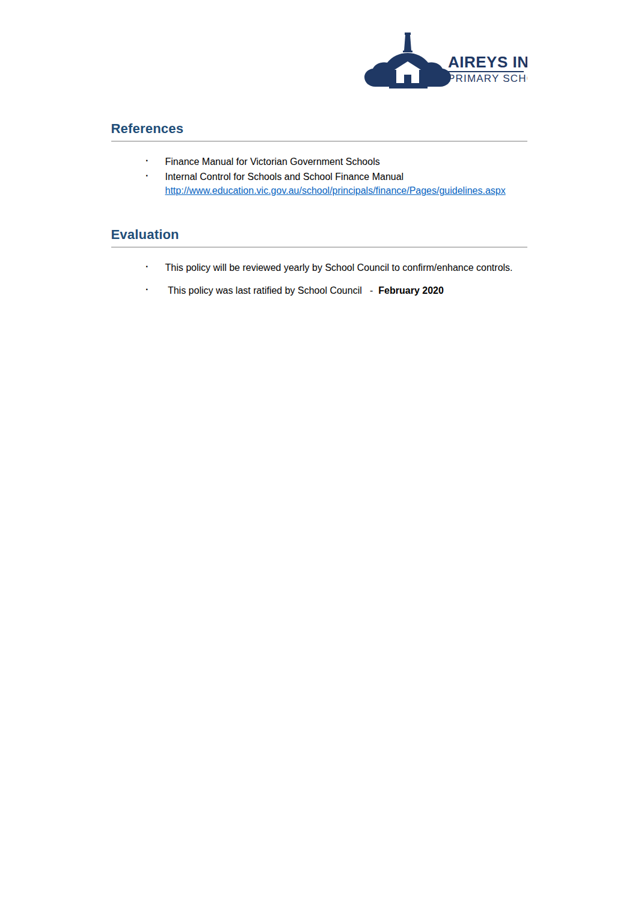AIREYS INLET PRIMARY SCHOOL
References
Finance Manual for Victorian Government Schools
Internal Control for Schools and School Finance Manual
http://www.education.vic.gov.au/school/principals/finance/Pages/guidelines.aspx
Evaluation
This policy will be reviewed yearly by School Council to confirm/enhance controls.
This policy was last ratified by School Council - February 2020